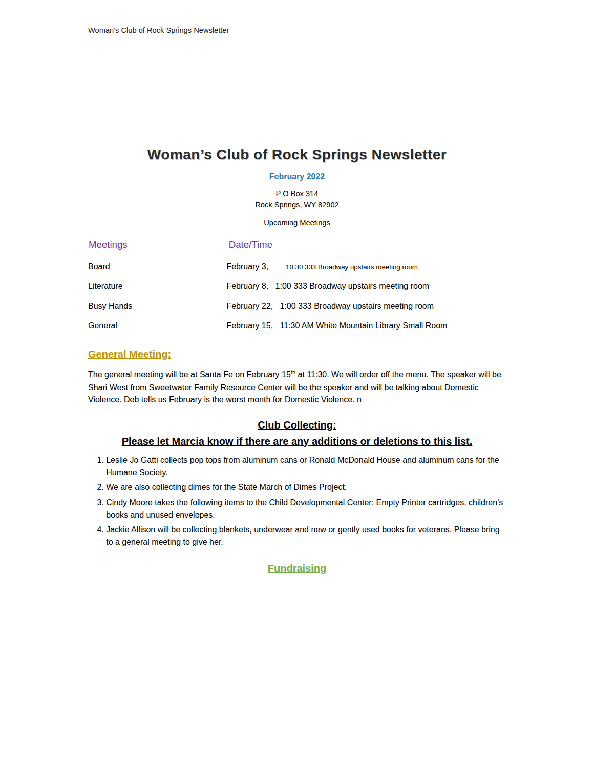Woman's Club of Rock Springs Newsletter
Woman’s Club of Rock Springs Newsletter
February 2022
P O Box 314
Rock Springs, WY 82902
Upcoming Meetings
| Meetings | Date/Time |
| --- | --- |
| Board | February 3, 10:30 333 Broadway upstairs meeting room |
| Literature | February 8, 1:00 333 Broadway upstairs meeting room |
| Busy Hands | February 22, 1:00 333 Broadway upstairs meeting room |
| General | February 15, 11:30 AM White Mountain Library Small Room |
General Meeting:
The general meeting will be at Santa Fe on February 15th at 11:30. We will order off the menu. The speaker will be Shari West from Sweetwater Family Resource Center will be the speaker and will be talking about Domestic Violence. Deb tells us February is the worst month for Domestic Violence. n
Club Collecting:
Please let Marcia know if there are any additions or deletions to this list.
Leslie Jo Gatti collects pop tops from aluminum cans or Ronald McDonald House and aluminum cans for the Humane Society.
We are also collecting dimes for the State March of Dimes Project.
Cindy Moore takes the following items to the Child Developmental Center: Empty Printer cartridges, children’s books and unused envelopes.
Jackie Allison will be collecting blankets, underwear and new or gently used books for veterans. Please bring to a general meeting to give her.
Fundraising